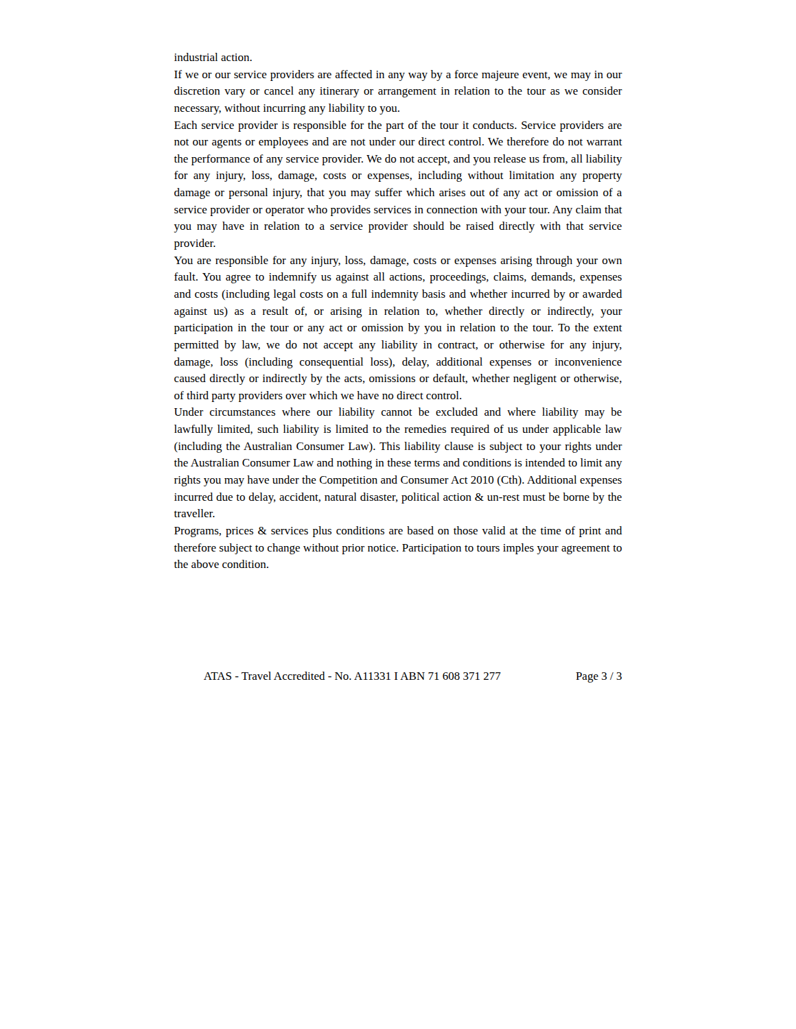industrial action.
If we or our service providers are affected in any way by a force majeure event, we may in our discretion vary or cancel any itinerary or arrangement in relation to the tour as we consider necessary, without incurring any liability to you.
Each service provider is responsible for the part of the tour it conducts. Service providers are not our agents or employees and are not under our direct control. We therefore do not warrant the performance of any service provider. We do not accept, and you release us from, all liability for any injury, loss, damage, costs or expenses, including without limitation any property damage or personal injury, that you may suffer which arises out of any act or omission of a service provider or operator who provides services in connection with your tour. Any claim that you may have in relation to a service provider should be raised directly with that service provider.
You are responsible for any injury, loss, damage, costs or expenses arising through your own fault. You agree to indemnify us against all actions, proceedings, claims, demands, expenses and costs (including legal costs on a full indemnity basis and whether incurred by or awarded against us) as a result of, or arising in relation to, whether directly or indirectly, your participation in the tour or any act or omission by you in relation to the tour. To the extent permitted by law, we do not accept any liability in contract, or otherwise for any injury, damage, loss (including consequential loss), delay, additional expenses or inconvenience caused directly or indirectly by the acts, omissions or default, whether negligent or otherwise, of third party providers over which we have no direct control.
Under circumstances where our liability cannot be excluded and where liability may be lawfully limited, such liability is limited to the remedies required of us under applicable law (including the Australian Consumer Law). This liability clause is subject to your rights under the Australian Consumer Law and nothing in these terms and conditions is intended to limit any rights you may have under the Competition and Consumer Act 2010 (Cth). Additional expenses incurred due to delay, accident, natural disaster, political action & un-rest must be borne by the traveller.
Programs, prices & services plus conditions are based on those valid at the time of print and therefore subject to change without prior notice. Participation to tours imples your agreement to the above condition.
ATAS - Travel Accredited - No. A11331 I ABN 71 608 371 277
Page 3 / 3